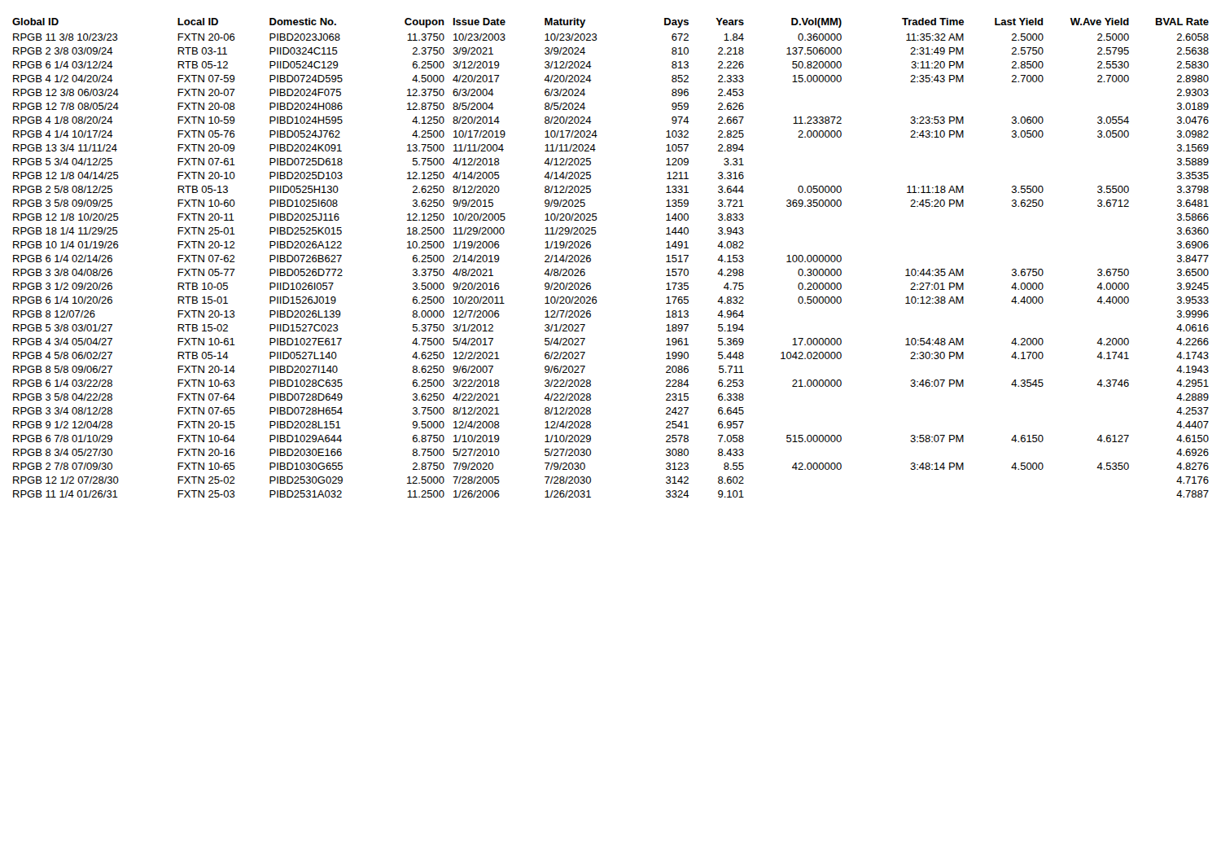Bond trading data
| Global ID | Local ID | Domestic No. | Coupon | Issue Date | Maturity | Days | Years | D.Vol(MM) | Traded Time | Last Yield | W.Ave Yield | BVAL Rate |
| --- | --- | --- | --- | --- | --- | --- | --- | --- | --- | --- | --- | --- |
| RPGB 11 3/8 10/23/23 | FXTN 20-06 | PIBD2023J068 | 11.3750 | 10/23/2003 | 10/23/2023 | 672 | 1.84 | 0.360000 | 11:35:32 AM | 2.5000 | 2.5000 | 2.6058 |
| RPGB 2 3/8 03/09/24 | RTB 03-11 | PIID0324C115 | 2.3750 | 3/9/2021 | 3/9/2024 | 810 | 2.218 | 137.506000 | 2:31:49 PM | 2.5750 | 2.5795 | 2.5638 |
| RPGB 6 1/4 03/12/24 | RTB 05-12 | PIID0524C129 | 6.2500 | 3/12/2019 | 3/12/2024 | 813 | 2.226 | 50.820000 | 3:11:20 PM | 2.8500 | 2.5530 | 2.5830 |
| RPGB 4 1/2 04/20/24 | FXTN 07-59 | PIBD0724D595 | 4.5000 | 4/20/2017 | 4/20/2024 | 852 | 2.333 | 15.000000 | 2:35:43 PM | 2.7000 | 2.7000 | 2.8980 |
| RPGB 12 3/8 06/03/24 | FXTN 20-07 | PIBD2024F075 | 12.3750 | 6/3/2004 | 6/3/2024 | 896 | 2.453 | | | | | 2.9303 |
| RPGB 12 7/8 08/05/24 | FXTN 20-08 | PIBD2024H086 | 12.8750 | 8/5/2004 | 8/5/2024 | 959 | 2.626 | | | | | 3.0189 |
| RPGB 4 1/8 08/20/24 | FXTN 10-59 | PIBD1024H595 | 4.1250 | 8/20/2014 | 8/20/2024 | 974 | 2.667 | 11.233872 | 3:23:53 PM | 3.0600 | 3.0554 | 3.0476 |
| RPGB 4 1/4 10/17/24 | FXTN 05-76 | PIBD0524J762 | 4.2500 | 10/17/2019 | 10/17/2024 | 1032 | 2.825 | 2.000000 | 2:43:10 PM | 3.0500 | 3.0500 | 3.0982 |
| RPGB 13 3/4 11/11/24 | FXTN 20-09 | PIBD2024K091 | 13.7500 | 11/11/2004 | 11/11/2024 | 1057 | 2.894 | | | | | 3.1569 |
| RPGB 5 3/4 04/12/25 | FXTN 07-61 | PIBD0725D618 | 5.7500 | 4/12/2018 | 4/12/2025 | 1209 | 3.31 | | | | | 3.5889 |
| RPGB 12 1/8 04/14/25 | FXTN 20-10 | PIBD2025D103 | 12.1250 | 4/14/2005 | 4/14/2025 | 1211 | 3.316 | | | | | 3.3535 |
| RPGB 2 5/8 08/12/25 | RTB 05-13 | PIID0525H130 | 2.6250 | 8/12/2020 | 8/12/2025 | 1331 | 3.644 | 0.050000 | 11:11:18 AM | 3.5500 | 3.5500 | 3.3798 |
| RPGB 3 5/8 09/09/25 | FXTN 10-60 | PIBD1025I608 | 3.6250 | 9/9/2015 | 9/9/2025 | 1359 | 3.721 | 369.350000 | 2:45:20 PM | 3.6250 | 3.6712 | 3.6481 |
| RPGB 12 1/8 10/20/25 | FXTN 20-11 | PIBD2025J116 | 12.1250 | 10/20/2005 | 10/20/2025 | 1400 | 3.833 | | | | | 3.5866 |
| RPGB 18 1/4 11/29/25 | FXTN 25-01 | PIBD2525K015 | 18.2500 | 11/29/2000 | 11/29/2025 | 1440 | 3.943 | | | | | 3.6360 |
| RPGB 10 1/4 01/19/26 | FXTN 20-12 | PIBD2026A122 | 10.2500 | 1/19/2006 | 1/19/2026 | 1491 | 4.082 | | | | | 3.6906 |
| RPGB 6 1/4 02/14/26 | FXTN 07-62 | PIBD0726B627 | 6.2500 | 2/14/2019 | 2/14/2026 | 1517 | 4.153 | 100.000000 | | | | 3.8477 |
| RPGB 3 3/8 04/08/26 | FXTN 05-77 | PIBD0526D772 | 3.3750 | 4/8/2021 | 4/8/2026 | 1570 | 4.298 | 0.300000 | 10:44:35 AM | 3.6750 | 3.6750 | 3.6500 |
| RPGB 3 1/2 09/20/26 | RTB 10-05 | PIID1026I057 | 3.5000 | 9/20/2016 | 9/20/2026 | 1735 | 4.75 | 0.200000 | 2:27:01 PM | 4.0000 | 4.0000 | 3.9245 |
| RPGB 6 1/4 10/20/26 | RTB 15-01 | PIID1526J019 | 6.2500 | 10/20/2011 | 10/20/2026 | 1765 | 4.832 | 0.500000 | 10:12:38 AM | 4.4000 | 4.4000 | 3.9533 |
| RPGB 8 12/07/26 | FXTN 20-13 | PIBD2026L139 | 8.0000 | 12/7/2006 | 12/7/2026 | 1813 | 4.964 | | | | | 3.9996 |
| RPGB 5 3/8 03/01/27 | RTB 15-02 | PIID1527C023 | 5.3750 | 3/1/2012 | 3/1/2027 | 1897 | 5.194 | | | | | 4.0616 |
| RPGB 4 3/4 05/04/27 | FXTN 10-61 | PIBD1027E617 | 4.7500 | 5/4/2017 | 5/4/2027 | 1961 | 5.369 | 17.000000 | 10:54:48 AM | 4.2000 | 4.2000 | 4.2266 |
| RPGB 4 5/8 06/02/27 | RTB 05-14 | PIID0527L140 | 4.6250 | 12/2/2021 | 6/2/2027 | 1990 | 5.448 | 1042.020000 | 2:30:30 PM | 4.1700 | 4.1741 | 4.1743 |
| RPGB 8 5/8 09/06/27 | FXTN 20-14 | PIBD2027I140 | 8.6250 | 9/6/2007 | 9/6/2027 | 2086 | 5.711 | | | | | 4.1943 |
| RPGB 6 1/4 03/22/28 | FXTN 10-63 | PIBD1028C635 | 6.2500 | 3/22/2018 | 3/22/2028 | 2284 | 6.253 | 21.000000 | 3:46:07 PM | 4.3545 | 4.3746 | 4.2951 |
| RPGB 3 5/8 04/22/28 | FXTN 07-64 | PIBD0728D649 | 3.6250 | 4/22/2021 | 4/22/2028 | 2315 | 6.338 | | | | | 4.2889 |
| RPGB 3 3/4 08/12/28 | FXTN 07-65 | PIBD0728H654 | 3.7500 | 8/12/2021 | 8/12/2028 | 2427 | 6.645 | | | | | 4.2537 |
| RPGB 9 1/2 12/04/28 | FXTN 20-15 | PIBD2028L151 | 9.5000 | 12/4/2008 | 12/4/2028 | 2541 | 6.957 | | | | | 4.4407 |
| RPGB 6 7/8 01/10/29 | FXTN 10-64 | PIBD1029A644 | 6.8750 | 1/10/2019 | 1/10/2029 | 2578 | 7.058 | 515.000000 | 3:58:07 PM | 4.6150 | 4.6127 | 4.6150 |
| RPGB 8 3/4 05/27/30 | FXTN 20-16 | PIBD2030E166 | 8.7500 | 5/27/2010 | 5/27/2030 | 3080 | 8.433 | | | | | 4.6926 |
| RPGB 2 7/8 07/09/30 | FXTN 10-65 | PIBD1030G655 | 2.8750 | 7/9/2020 | 7/9/2030 | 3123 | 8.55 | 42.000000 | 3:48:14 PM | 4.5000 | 4.5350 | 4.8276 |
| RPGB 12 1/2 07/28/30 | FXTN 25-02 | PIBD2530G029 | 12.5000 | 7/28/2005 | 7/28/2030 | 3142 | 8.602 | | | | | 4.7176 |
| RPGB 11 1/4 01/26/31 | FXTN 25-03 | PIBD2531A032 | 11.2500 | 1/26/2006 | 1/26/2031 | 3324 | 9.101 | | | | | 4.7887 |